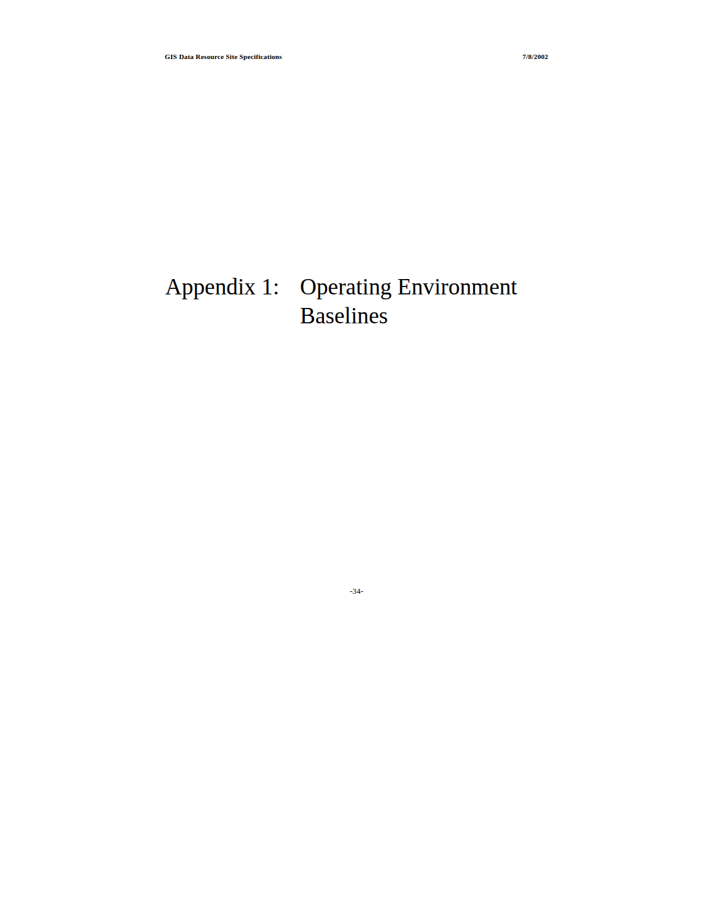GIS Data Resource Site Specifications
7/8/2002
Appendix 1:
Operating Environment Baselines
-34-